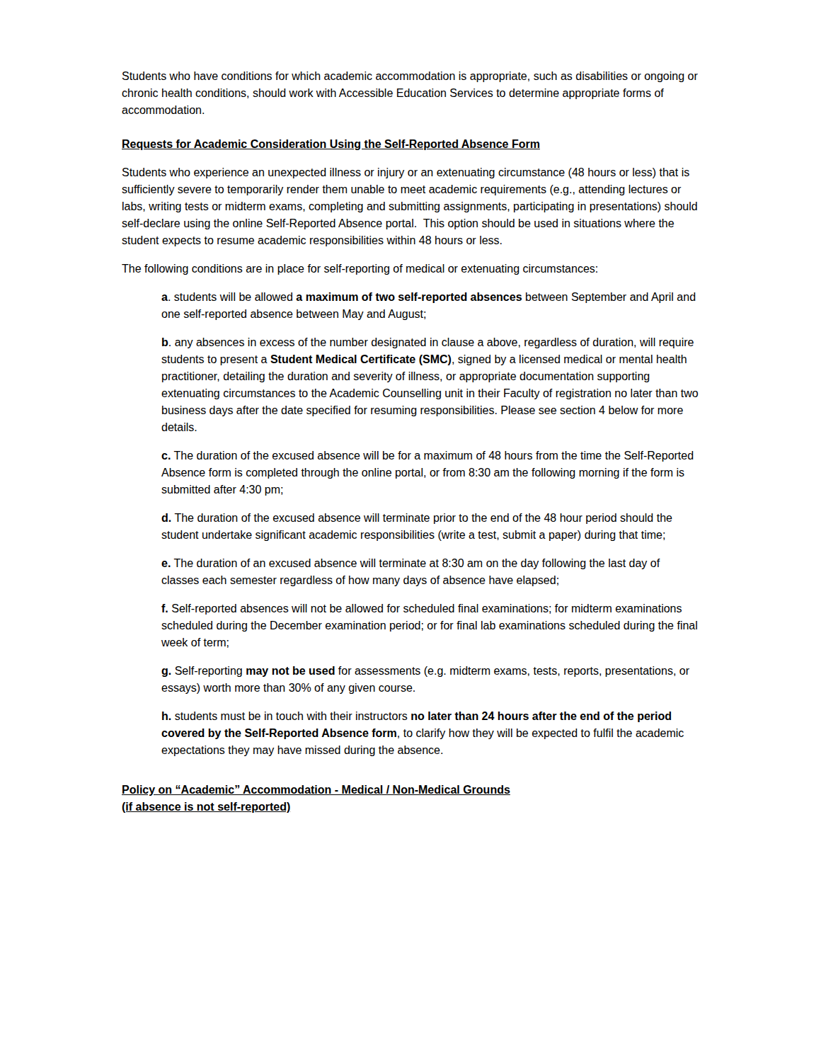Students who have conditions for which academic accommodation is appropriate, such as disabilities or ongoing or chronic health conditions, should work with Accessible Education Services to determine appropriate forms of accommodation.
Requests for Academic Consideration Using the Self-Reported Absence Form
Students who experience an unexpected illness or injury or an extenuating circumstance (48 hours or less) that is sufficiently severe to temporarily render them unable to meet academic requirements (e.g., attending lectures or labs, writing tests or midterm exams, completing and submitting assignments, participating in presentations) should self-declare using the online Self-Reported Absence portal. This option should be used in situations where the student expects to resume academic responsibilities within 48 hours or less.
The following conditions are in place for self-reporting of medical or extenuating circumstances:
a. students will be allowed a maximum of two self-reported absences between September and April and one self-reported absence between May and August;
b. any absences in excess of the number designated in clause a above, regardless of duration, will require students to present a Student Medical Certificate (SMC), signed by a licensed medical or mental health practitioner, detailing the duration and severity of illness, or appropriate documentation supporting extenuating circumstances to the Academic Counselling unit in their Faculty of registration no later than two business days after the date specified for resuming responsibilities. Please see section 4 below for more details.
c. The duration of the excused absence will be for a maximum of 48 hours from the time the Self-Reported Absence form is completed through the online portal, or from 8:30 am the following morning if the form is submitted after 4:30 pm;
d. The duration of the excused absence will terminate prior to the end of the 48 hour period should the student undertake significant academic responsibilities (write a test, submit a paper) during that time;
e. The duration of an excused absence will terminate at 8:30 am on the day following the last day of classes each semester regardless of how many days of absence have elapsed;
f. Self-reported absences will not be allowed for scheduled final examinations; for midterm examinations scheduled during the December examination period; or for final lab examinations scheduled during the final week of term;
g. Self-reporting may not be used for assessments (e.g. midterm exams, tests, reports, presentations, or essays) worth more than 30% of any given course.
h. students must be in touch with their instructors no later than 24 hours after the end of the period covered by the Self-Reported Absence form, to clarify how they will be expected to fulfil the academic expectations they may have missed during the absence.
Policy on “Academic” Accommodation - Medical / Non-Medical Grounds
(if absence is not self-reported)